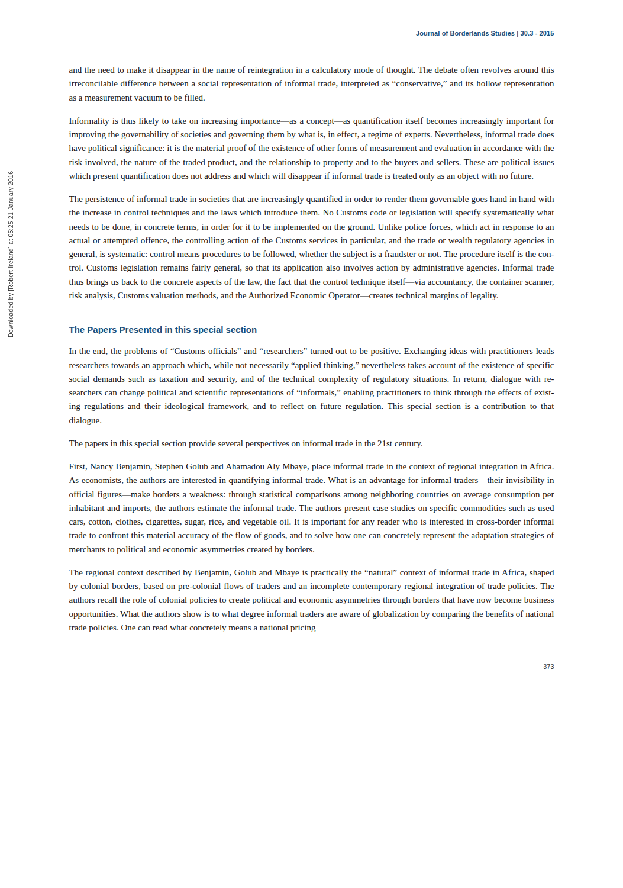Downloaded by [Robert Ireland] at 05:25 21 January 2016
Journal of Borderlands Studies | 30.3 - 2015
and the need to make it disappear in the name of reintegration in a calculatory mode of thought. The debate often revolves around this irreconcilable difference between a social representation of informal trade, interpreted as “conservative,” and its hollow representation as a measurement vacuum to be filled.
Informality is thus likely to take on increasing importance—as a concept—as quantification itself becomes increasingly important for improving the governability of societies and governing them by what is, in effect, a regime of experts. Nevertheless, informal trade does have political significance: it is the material proof of the existence of other forms of measurement and evaluation in accordance with the risk involved, the nature of the traded product, and the relationship to property and to the buyers and sellers. These are political issues which present quantification does not address and which will disappear if informal trade is treated only as an object with no future.
The persistence of informal trade in societies that are increasingly quantified in order to render them governable goes hand in hand with the increase in control techniques and the laws which introduce them. No Customs code or legislation will specify systematically what needs to be done, in concrete terms, in order for it to be implemented on the ground. Unlike police forces, which act in response to an actual or attempted offence, the controlling action of the Customs services in particular, and the trade or wealth regulatory agencies in general, is systematic: control means procedures to be followed, whether the subject is a fraudster or not. The procedure itself is the control. Customs legislation remains fairly general, so that its application also involves action by administrative agencies. Informal trade thus brings us back to the concrete aspects of the law, the fact that the control technique itself—via accountancy, the container scanner, risk analysis, Customs valuation methods, and the Authorized Economic Operator—creates technical margins of legality.
The Papers Presented in this special section
In the end, the problems of “Customs officials” and “researchers” turned out to be positive. Exchanging ideas with practitioners leads researchers towards an approach which, while not necessarily “applied thinking,” nevertheless takes account of the existence of specific social demands such as taxation and security, and of the technical complexity of regulatory situations. In return, dialogue with researchers can change political and scientific representations of “informals,” enabling practitioners to think through the effects of existing regulations and their ideological framework, and to reflect on future regulation. This special section is a contribution to that dialogue.
The papers in this special section provide several perspectives on informal trade in the 21st century.
First, Nancy Benjamin, Stephen Golub and Ahamadou Aly Mbaye, place informal trade in the context of regional integration in Africa. As economists, the authors are interested in quantifying informal trade. What is an advantage for informal traders—their invisibility in official figures—make borders a weakness: through statistical comparisons among neighboring countries on average consumption per inhabitant and imports, the authors estimate the informal trade. The authors present case studies on specific commodities such as used cars, cotton, clothes, cigarettes, sugar, rice, and vegetable oil. It is important for any reader who is interested in cross-border informal trade to confront this material accuracy of the flow of goods, and to solve how one can concretely represent the adaptation strategies of merchants to political and economic asymmetries created by borders.
The regional context described by Benjamin, Golub and Mbaye is practically the “natural” context of informal trade in Africa, shaped by colonial borders, based on pre-colonial flows of traders and an incomplete contemporary regional integration of trade policies. The authors recall the role of colonial policies to create political and economic asymmetries through borders that have now become business opportunities. What the authors show is to what degree informal traders are aware of globalization by comparing the benefits of national trade policies. One can read what concretely means a national pricing
373